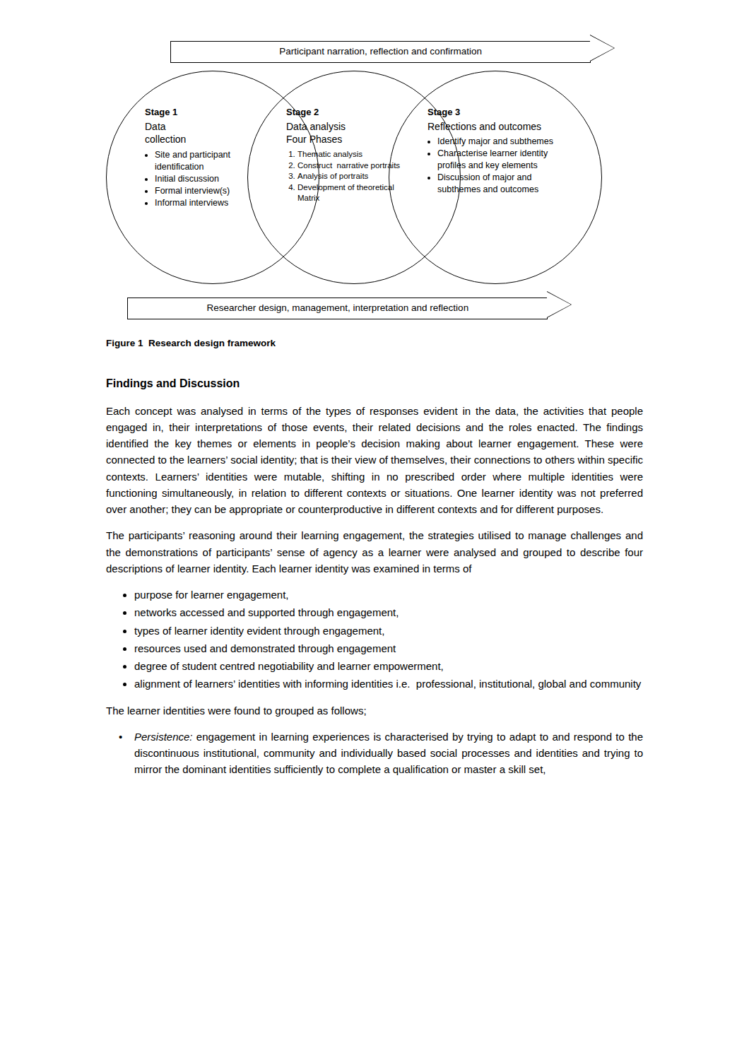Participant narration, reflection and confirmation
Stage 1
Data
collection
Site and participant identification
Initial discussion
Formal interview(s)
Informal interviews
Stage 2
Data analysis
Four Phases
Thematic analysis
Construct narrative portraits
Analysis of portraits
Development of theoretical Matrix
Stage 3
Reflections and outcomes
Identify major and subthemes
Characterise learner identity profiles and key elements
Discussion of major and subthemes and outcomes
Researcher design, management, interpretation and reflection
Figure 1 Research design framework
Findings and Discussion
Each concept was analysed in terms of the types of responses evident in the data, the activities that people engaged in, their interpretations of those events, their related decisions and the roles enacted. The findings identified the key themes or elements in people’s decision making about learner engagement. These were connected to the learners’ social identity; that is their view of themselves, their connections to others within specific contexts. Learners’ identities were mutable, shifting in no prescribed order where multiple identities were functioning simultaneously, in relation to different contexts or situations. One learner identity was not preferred over another; they can be appropriate or counterproductive in different contexts and for different purposes.
The participants’ reasoning around their learning engagement, the strategies utilised to manage challenges and the demonstrations of participants’ sense of agency as a learner were analysed and grouped to describe four descriptions of learner identity. Each learner identity was examined in terms of
purpose for learner engagement,
networks accessed and supported through engagement,
types of learner identity evident through engagement,
resources used and demonstrated through engagement
degree of student centred negotiability and learner empowerment,
alignment of learners’ identities with informing identities i.e. professional, institutional, global and community
The learner identities were found to grouped as follows;
Persistence: engagement in learning experiences is characterised by trying to adapt to and respond to the discontinuous institutional, community and individually based social processes and identities and trying to mirror the dominant identities sufficiently to complete a qualification or master a skill set,